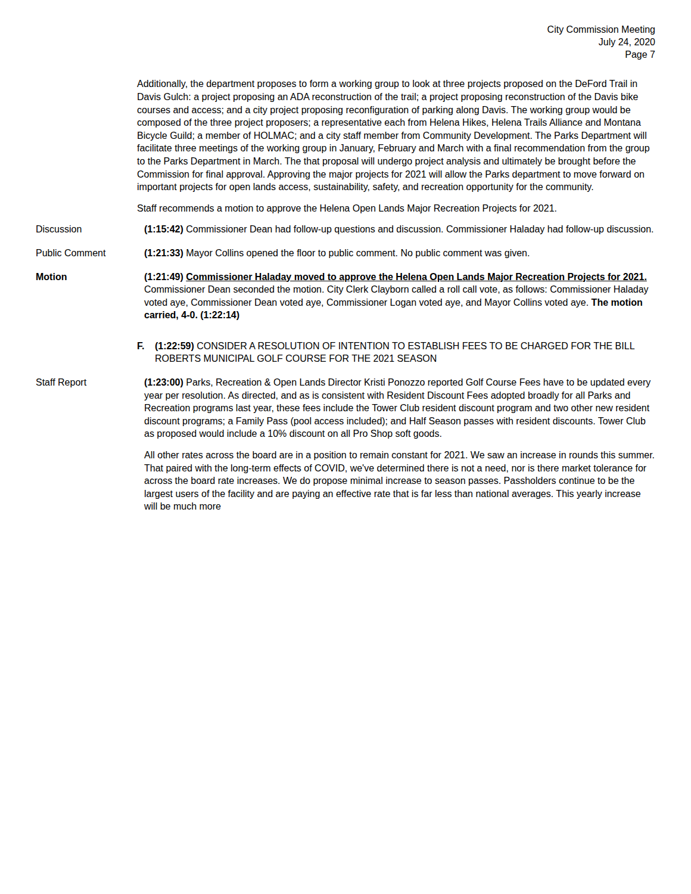City Commission Meeting
July 24, 2020
Page 7
Additionally, the department proposes to form a working group to look at three projects proposed on the DeFord Trail in Davis Gulch: a project proposing an ADA reconstruction of the trail; a project proposing reconstruction of the Davis bike courses and access; and a city project proposing reconfiguration of parking along Davis. The working group would be composed of the three project proposers; a representative each from Helena Hikes, Helena Trails Alliance and Montana Bicycle Guild; a member of HOLMAC; and a city staff member from Community Development. The Parks Department will facilitate three meetings of the working group in January, February and March with a final recommendation from the group to the Parks Department in March. The that proposal will undergo project analysis and ultimately be brought before the Commission for final approval. Approving the major projects for 2021 will allow the Parks department to move forward on important projects for open lands access, sustainability, safety, and recreation opportunity for the community.
Staff recommends a motion to approve the Helena Open Lands Major Recreation Projects for 2021.
Discussion
(1:15:42) Commissioner Dean had follow-up questions and discussion. Commissioner Haladay had follow-up discussion.
Public Comment
(1:21:33) Mayor Collins opened the floor to public comment. No public comment was given.
Motion
(1:21:49) Commissioner Haladay moved to approve the Helena Open Lands Major Recreation Projects for 2021. Commissioner Dean seconded the motion. City Clerk Clayborn called a roll call vote, as follows: Commissioner Haladay voted aye, Commissioner Dean voted aye, Commissioner Logan voted aye, and Mayor Collins voted aye. The motion carried, 4-0. (1:22:14)
F.
(1:22:59) CONSIDER A RESOLUTION OF INTENTION TO ESTABLISH FEES TO BE CHARGED FOR THE BILL ROBERTS MUNICIPAL GOLF COURSE FOR THE 2021 SEASON
Staff Report
(1:23:00) Parks, Recreation & Open Lands Director Kristi Ponozzo reported Golf Course Fees have to be updated every year per resolution. As directed, and as is consistent with Resident Discount Fees adopted broadly for all Parks and Recreation programs last year, these fees include the Tower Club resident discount program and two other new resident discount programs; a Family Pass (pool access included); and Half Season passes with resident discounts. Tower Club as proposed would include a 10% discount on all Pro Shop soft goods.
All other rates across the board are in a position to remain constant for 2021. We saw an increase in rounds this summer. That paired with the long-term effects of COVID, we've determined there is not a need, nor is there market tolerance for across the board rate increases. We do propose minimal increase to season passes. Passholders continue to be the largest users of the facility and are paying an effective rate that is far less than national averages. This yearly increase will be much more